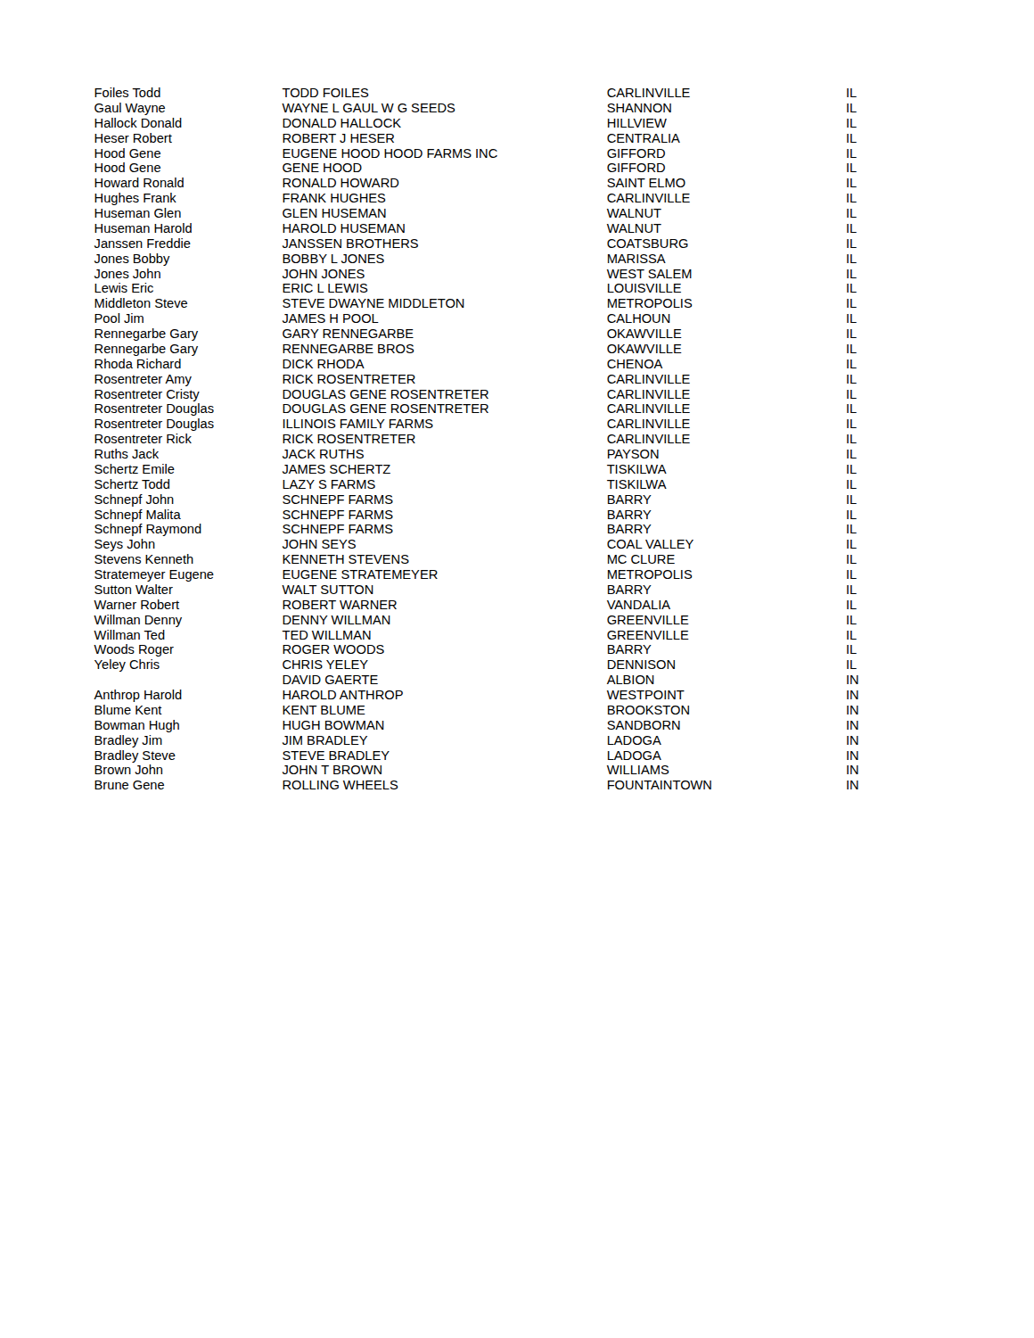| Foiles Todd | TODD FOILES | CARLINVILLE | IL |
| Gaul Wayne | WAYNE L GAUL W G SEEDS | SHANNON | IL |
| Hallock Donald | DONALD HALLOCK | HILLVIEW | IL |
| Heser Robert | ROBERT J HESER | CENTRALIA | IL |
| Hood Gene | EUGENE HOOD HOOD FARMS INC | GIFFORD | IL |
| Hood Gene | GENE HOOD | GIFFORD | IL |
| Howard Ronald | RONALD HOWARD | SAINT ELMO | IL |
| Hughes Frank | FRANK HUGHES | CARLINVILLE | IL |
| Huseman Glen | GLEN HUSEMAN | WALNUT | IL |
| Huseman Harold | HAROLD HUSEMAN | WALNUT | IL |
| Janssen Freddie | JANSSEN BROTHERS | COATSBURG | IL |
| Jones Bobby | BOBBY L JONES | MARISSA | IL |
| Jones John | JOHN JONES | WEST SALEM | IL |
| Lewis Eric | ERIC L LEWIS | LOUISVILLE | IL |
| Middleton Steve | STEVE DWAYNE MIDDLETON | METROPOLIS | IL |
| Pool Jim | JAMES H POOL | CALHOUN | IL |
| Rennegarbe Gary | GARY RENNEGARBE | OKAWVILLE | IL |
| Rennegarbe Gary | RENNEGARBE BROS | OKAWVILLE | IL |
| Rhoda Richard | DICK RHODA | CHENOA | IL |
| Rosentreter Amy | RICK ROSENTRETER | CARLINVILLE | IL |
| Rosentreter Cristy | DOUGLAS GENE ROSENTRETER | CARLINVILLE | IL |
| Rosentreter Douglas | DOUGLAS GENE ROSENTRETER | CARLINVILLE | IL |
| Rosentreter Douglas | ILLINOIS FAMILY FARMS | CARLINVILLE | IL |
| Rosentreter Rick | RICK ROSENTRETER | CARLINVILLE | IL |
| Ruths Jack | JACK RUTHS | PAYSON | IL |
| Schertz Emile | JAMES SCHERTZ | TISKILWA | IL |
| Schertz Todd | LAZY S FARMS | TISKILWA | IL |
| Schnepf John | SCHNEPF FARMS | BARRY | IL |
| Schnepf Malita | SCHNEPF FARMS | BARRY | IL |
| Schnepf Raymond | SCHNEPF FARMS | BARRY | IL |
| Seys John | JOHN SEYS | COAL VALLEY | IL |
| Stevens Kenneth | KENNETH STEVENS | MC CLURE | IL |
| Stratemeyer Eugene | EUGENE STRATEMEYER | METROPOLIS | IL |
| Sutton Walter | WALT SUTTON | BARRY | IL |
| Warner Robert | ROBERT WARNER | VANDALIA | IL |
| Willman Denny | DENNY WILLMAN | GREENVILLE | IL |
| Willman Ted | TED WILLMAN | GREENVILLE | IL |
| Woods Roger | ROGER WOODS | BARRY | IL |
| Yeley Chris | CHRIS YELEY | DENNISON | IL |
| | DAVID GAERTE | ALBION | IN |
| Anthrop Harold | HAROLD ANTHROP | WESTPOINT | IN |
| Blume Kent | KENT BLUME | BROOKSTON | IN |
| Bowman Hugh | HUGH BOWMAN | SANDBORN | IN |
| Bradley Jim | JIM BRADLEY | LADOGA | IN |
| Bradley Steve | STEVE BRADLEY | LADOGA | IN |
| Brown John | JOHN T BROWN | WILLIAMS | IN |
| Brune Gene | ROLLING WHEELS | FOUNTAINTOWN | IN |